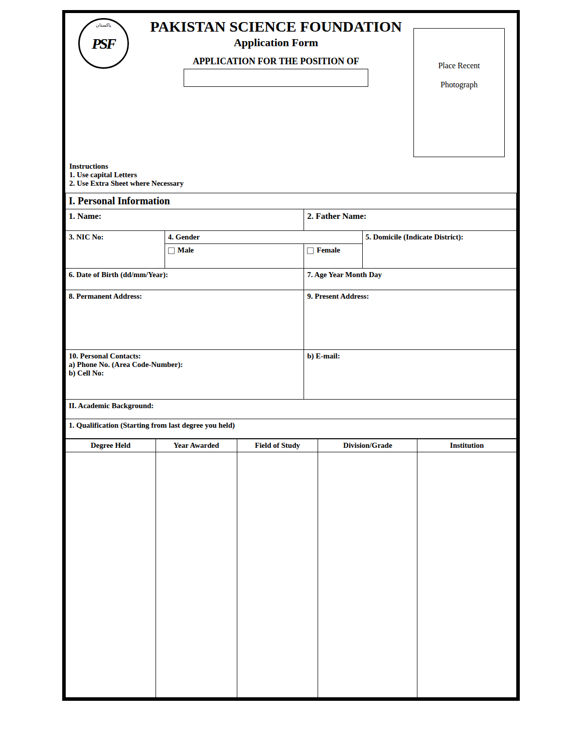| پاکستان PSF | PAKISTAN SCIENCE FOUNDATION Application Form APPLICATION FOR THE POSITION OF | Place Recent Photograph |
Instructions
1. Use capital Letters
2. Use Extra Sheet where Necessary
| I. Personal Information |
| 1. Name: | 2. Father Name: |
| 3. NIC No: | 4. Gender | 5. Domicile (Indicate District): |
| Male | Female |
| 6. Date of Birth (dd/mm/Year): | 7. Age Year Month Day |
| 8. Permanent Address: | 9. Present Address: |
| 10. Personal Contacts: a) Phone No. (Area Code-Number): b) Cell No: | b) E-mail: |
| II. Academic Background: |
| 1. Qualification (Starting from last degree you held) |
| Degree Held | Year Awarded | Field of Study | Division/Grade | Institution |
| --- | --- | --- | --- | --- |